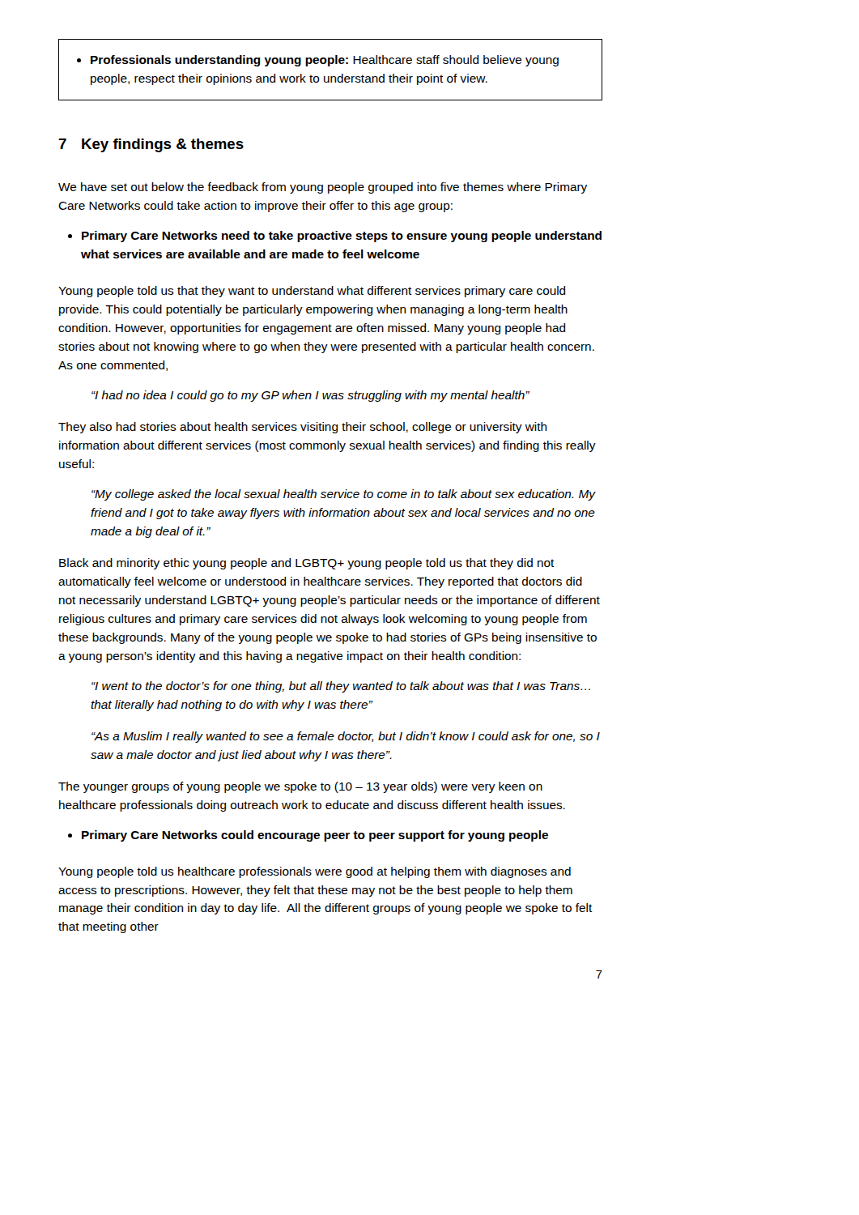Professionals understanding young people: Healthcare staff should believe young people, respect their opinions and work to understand their point of view.
7 Key findings & themes
We have set out below the feedback from young people grouped into five themes where Primary Care Networks could take action to improve their offer to this age group:
Primary Care Networks need to take proactive steps to ensure young people understand what services are available and are made to feel welcome
Young people told us that they want to understand what different services primary care could provide. This could potentially be particularly empowering when managing a long-term health condition. However, opportunities for engagement are often missed. Many young people had stories about not knowing where to go when they were presented with a particular health concern. As one commented,
“I had no idea I could go to my GP when I was struggling with my mental health”
They also had stories about health services visiting their school, college or university with information about different services (most commonly sexual health services) and finding this really useful:
“My college asked the local sexual health service to come in to talk about sex education. My friend and I got to take away flyers with information about sex and local services and no one made a big deal of it.”
Black and minority ethic young people and LGBTQ+ young people told us that they did not automatically feel welcome or understood in healthcare services. They reported that doctors did not necessarily understand LGBTQ+ young people’s particular needs or the importance of different religious cultures and primary care services did not always look welcoming to young people from these backgrounds. Many of the young people we spoke to had stories of GPs being insensitive to a young person’s identity and this having a negative impact on their health condition:
“I went to the doctor’s for one thing, but all they wanted to talk about was that I was Trans… that literally had nothing to do with why I was there”
“As a Muslim I really wanted to see a female doctor, but I didn’t know I could ask for one, so I saw a male doctor and just lied about why I was there”.
The younger groups of young people we spoke to (10 – 13 year olds) were very keen on healthcare professionals doing outreach work to educate and discuss different health issues.
Primary Care Networks could encourage peer to peer support for young people
Young people told us healthcare professionals were good at helping them with diagnoses and access to prescriptions. However, they felt that these may not be the best people to help them manage their condition in day to day life. All the different groups of young people we spoke to felt that meeting other
7